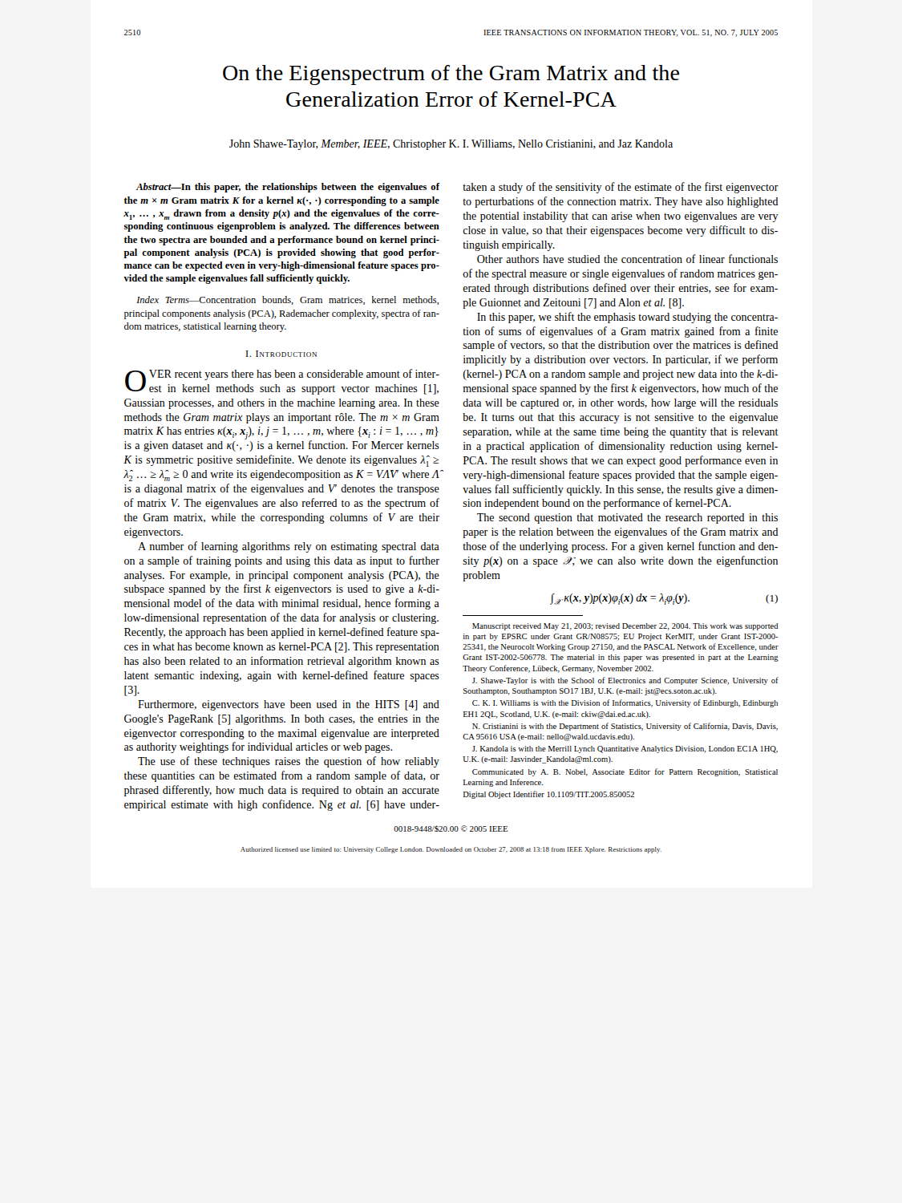2510 IEEE Transactions on Information Theory, Vol. 51, No. 7, July 2005
On the Eigenspectrum of the Gram Matrix and the
Generalization Error of Kernel-PCA
John Shawe-Taylor, Member, IEEE, Christopher K. I. Williams, Nello Cristianini, and Jaz Kandola
Abstract—In this paper, the relationships between the eigenvalues of the m × m Gram matrix K for a kernel κ(·, ·) corresponding to a sample x1, … , xm drawn from a density p(x) and the eigenvalues of the corresponding continuous eigenproblem is analyzed. The differences between the two spectra are bounded and a performance bound on kernel principal component analysis (PCA) is provided showing that good performance can be expected even in very-high-dimensional feature spaces provided the sample eigenvalues fall sufficiently quickly.
Index Terms—Concentration bounds, Gram matrices, kernel methods, principal components analysis (PCA), Rademacher complexity, spectra of random matrices, statistical learning theory.
I. Introduction
OVER recent years there has been a considerable amount of interest in kernel methods such as support vector machines [1], Gaussian processes, and others in the machine learning area. In these methods the Gram matrix plays an important rôle. The m × m Gram matrix K has entries κ(xi, xj), i, j = 1, … , m, where {xi : i = 1, … , m} is a given dataset and κ(·, ·) is a kernel function. For Mercer kernels K is symmetric positive semidefinite. We denote its eigenvalues λ̂1 ≥ λ̂2 … ≥ λ̂m ≥ 0 and write its eigendecomposition as K = VΛ̂V′ where Λ̂ is a diagonal matrix of the eigenvalues and V′ denotes the transpose of matrix V. The eigenvalues are also referred to as the spectrum of the Gram matrix, while the corresponding columns of V are their eigenvectors.
A number of learning algorithms rely on estimating spectral data on a sample of training points and using this data as input to further analyses. For example, in principal component analysis (PCA), the subspace spanned by the first k eigenvectors is used to give a k-dimensional model of the data with minimal residual, hence forming a low-dimensional representation of the data for analysis or clustering. Recently, the approach has been applied in kernel-defined feature spaces in what has become known as kernel-PCA [2]. This representation has also been related to an information retrieval algorithm known as latent semantic indexing, again with kernel-defined feature spaces [3].
Furthermore, eigenvectors have been used in the HITS [4] and Google's PageRank [5] algorithms. In both cases, the entries in the eigenvector corresponding to the maximal eigenvalue are interpreted as authority weightings for individual articles or web pages.
The use of these techniques raises the question of how reliably these quantities can be estimated from a random sample of data, or phrased differently, how much data is required to obtain an accurate empirical estimate with high confidence. Ng et al. [6] have undertaken a study of the sensitivity of the estimate of the first eigenvector to perturbations of the connection matrix. They have also highlighted the potential instability that can arise when two eigenvalues are very close in value, so that their eigenspaces become very difficult to distinguish empirically.
Other authors have studied the concentration of linear functionals of the spectral measure or single eigenvalues of random matrices generated through distributions defined over their entries, see for example Guionnet and Zeitouni [7] and Alon et al. [8].
In this paper, we shift the emphasis toward studying the concentration of sums of eigenvalues of a Gram matrix gained from a finite sample of vectors, so that the distribution over the matrices is defined implicitly by a distribution over vectors. In particular, if we perform (kernel-) PCA on a random sample and project new data into the k-dimensional space spanned by the first k eigenvectors, how much of the data will be captured or, in other words, how large will the residuals be. It turns out that this accuracy is not sensitive to the eigenvalue separation, while at the same time being the quantity that is relevant in a practical application of dimensionality reduction using kernel-PCA. The result shows that we can expect good performance even in very-high-dimensional feature spaces provided that the sample eigenvalues fall sufficiently quickly. In this sense, the results give a dimension independent bound on the performance of kernel-PCA.
The second question that motivated the research reported in this paper is the relation between the eigenvalues of the Gram matrix and those of the underlying process. For a given kernel function and density p(x) on a space 𝒳, we can also write down the eigenfunction problem
∫𝒳 κ(x, y)p(x)φi(x) dx = λiφi(y). (1)
Manuscript received May 21, 2003; revised December 22, 2004. This work was supported in part by EPSRC under Grant GR/N08575; EU Project KerMIT, under Grant IST-2000-25341, the Neurocolt Working Group 27150, and the PASCAL Network of Excellence, under Grant IST-2002-506778. The material in this paper was presented in part at the Learning Theory Conference, Lübeck, Germany, November 2002.
J. Shawe-Taylor is with the School of Electronics and Computer Science, University of Southampton, Southampton SO17 1BJ, U.K. (e-mail: jst@ecs.soton.ac.uk).
C. K. I. Williams is with the Division of Informatics, University of Edinburgh, Edinburgh EH1 2QL, Scotland, U.K. (e-mail: ckiw@dai.ed.ac.uk).
N. Cristianini is with the Department of Statistics, University of California, Davis, Davis, CA 95616 USA (e-mail: nello@wald.ucdavis.edu).
J. Kandola is with the Merrill Lynch Quantitative Analytics Division, London EC1A 1HQ, U.K. (e-mail: Jasvinder_Kandola@ml.com).
Communicated by A. B. Nobel, Associate Editor for Pattern Recognition, Statistical Learning and Inference.
Digital Object Identifier 10.1109/TIT.2005.850052
0018-9448/$20.00 © 2005 IEEE
Authorized licensed use limited to: University College London. Downloaded on October 27, 2008 at 13:18 from IEEE Xplore. Restrictions apply.